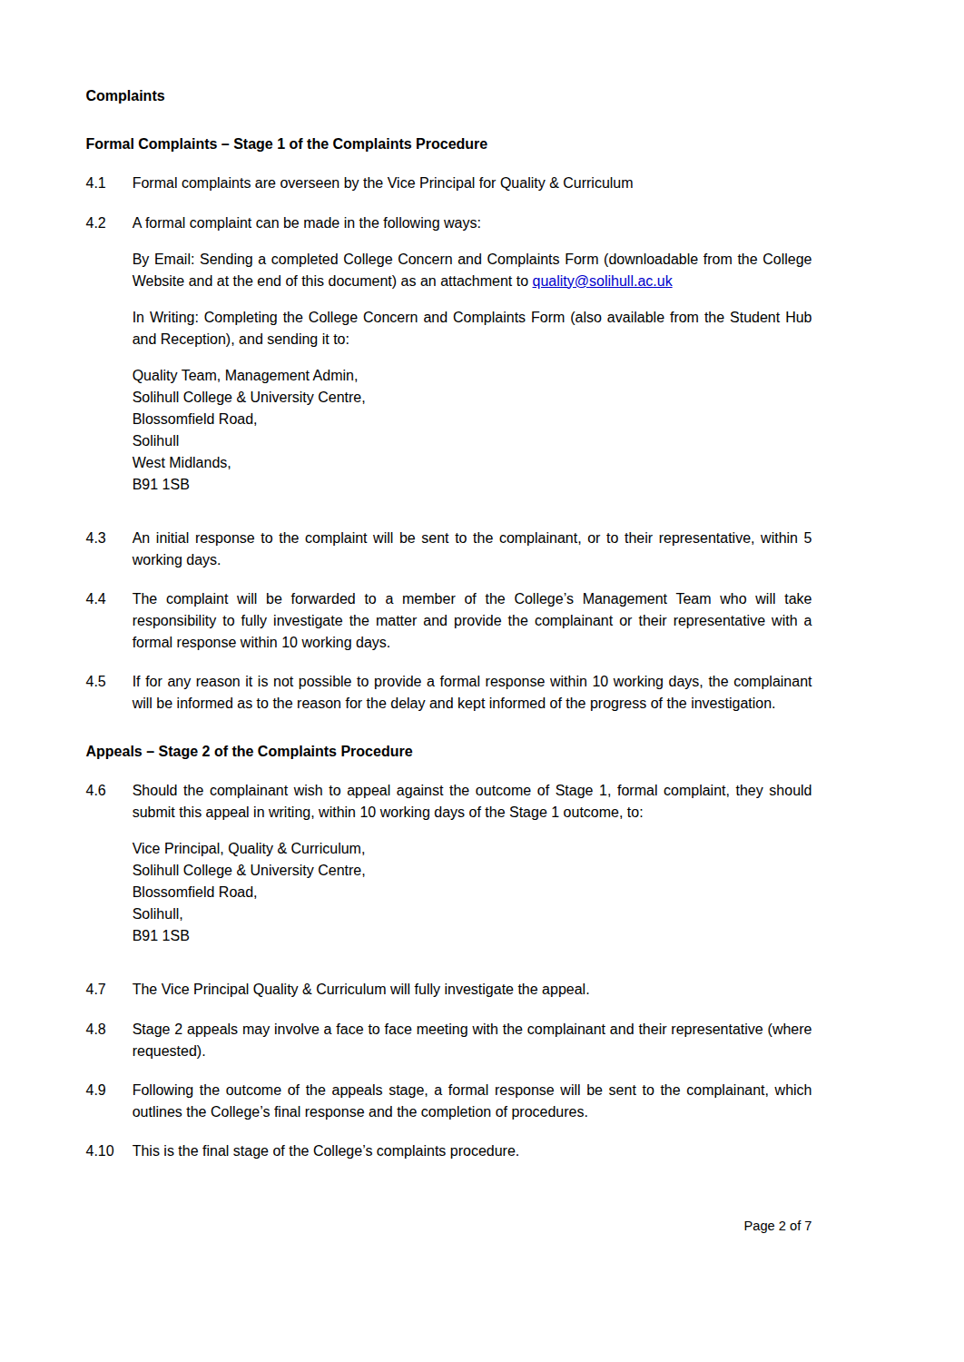Complaints
Formal Complaints – Stage 1 of the Complaints Procedure
4.1
Formal complaints are overseen by the Vice Principal for Quality & Curriculum
4.2
A formal complaint can be made in the following ways:
By Email: Sending a completed College Concern and Complaints Form (downloadable from the College Website and at the end of this document) as an attachment to quality@solihull.ac.uk
In Writing: Completing the College Concern and Complaints Form (also available from the Student Hub and Reception), and sending it to:
Quality Team, Management Admin,
Solihull College & University Centre,
Blossomfield Road,
Solihull
West Midlands,
B91 1SB
4.3
An initial response to the complaint will be sent to the complainant, or to their representative, within 5 working days.
4.4
The complaint will be forwarded to a member of the College’s Management Team who will take responsibility to fully investigate the matter and provide the complainant or their representative with a formal response within 10 working days.
4.5
If for any reason it is not possible to provide a formal response within 10 working days, the complainant will be informed as to the reason for the delay and kept informed of the progress of the investigation.
Appeals – Stage 2 of the Complaints Procedure
4.6
Should the complainant wish to appeal against the outcome of Stage 1, formal complaint, they should submit this appeal in writing, within 10 working days of the Stage 1 outcome, to:
Vice Principal, Quality & Curriculum,
Solihull College & University Centre,
Blossomfield Road,
Solihull,
B91 1SB
4.7
The Vice Principal Quality & Curriculum will fully investigate the appeal.
4.8
Stage 2 appeals may involve a face to face meeting with the complainant and their representative (where requested).
4.9
Following the outcome of the appeals stage, a formal response will be sent to the complainant, which outlines the College’s final response and the completion of procedures.
4.10
This is the final stage of the College’s complaints procedure.
Page 2 of 7